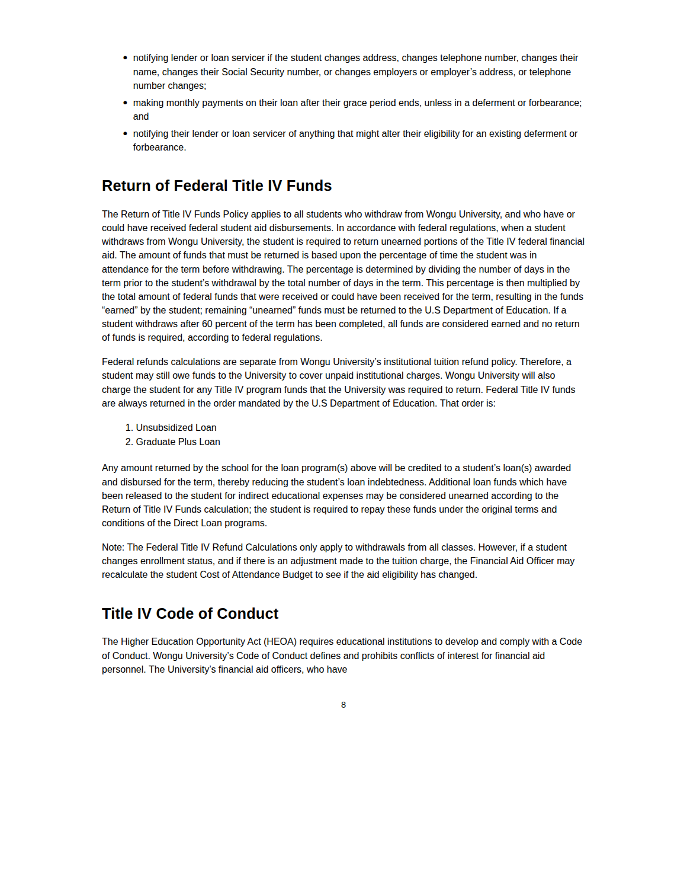notifying lender or loan servicer if the student changes address, changes telephone number, changes their name, changes their Social Security number, or changes employers or employer’s address, or telephone number changes;
making monthly payments on their loan after their grace period ends, unless in a deferment or forbearance; and
notifying their lender or loan servicer of anything that might alter their eligibility for an existing deferment or forbearance.
Return of Federal Title IV Funds
The Return of Title IV Funds Policy applies to all students who withdraw from Wongu University, and who have or could have received federal student aid disbursements. In accordance with federal regulations, when a student withdraws from Wongu University, the student is required to return unearned portions of the Title IV federal financial aid. The amount of funds that must be returned is based upon the percentage of time the student was in attendance for the term before withdrawing. The percentage is determined by dividing the number of days in the term prior to the student’s withdrawal by the total number of days in the term. This percentage is then multiplied by the total amount of federal funds that were received or could have been received for the term, resulting in the funds “earned” by the student; remaining “unearned” funds must be returned to the U.S Department of Education. If a student withdraws after 60 percent of the term has been completed, all funds are considered earned and no return of funds is required, according to federal regulations.
Federal refunds calculations are separate from Wongu University’s institutional tuition refund policy. Therefore, a student may still owe funds to the University to cover unpaid institutional charges. Wongu University will also charge the student for any Title IV program funds that the University was required to return. Federal Title IV funds are always returned in the order mandated by the U.S Department of Education. That order is:
Unsubsidized Loan
Graduate Plus Loan
Any amount returned by the school for the loan program(s) above will be credited to a student’s loan(s) awarded and disbursed for the term, thereby reducing the student’s loan indebtedness. Additional loan funds which have been released to the student for indirect educational expenses may be considered unearned according to the Return of Title IV Funds calculation; the student is required to repay these funds under the original terms and conditions of the Direct Loan programs.
Note: The Federal Title IV Refund Calculations only apply to withdrawals from all classes. However, if a student changes enrollment status, and if there is an adjustment made to the tuition charge, the Financial Aid Officer may recalculate the student Cost of Attendance Budget to see if the aid eligibility has changed.
Title IV Code of Conduct
The Higher Education Opportunity Act (HEOA) requires educational institutions to develop and comply with a Code of Conduct. Wongu University’s Code of Conduct defines and prohibits conflicts of interest for financial aid personnel. The University’s financial aid officers, who have
8